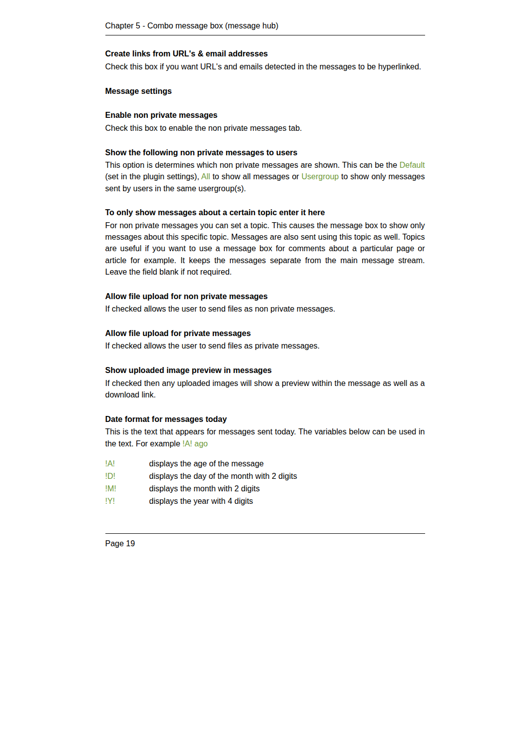Chapter 5 - Combo message box (message hub)
Create links from URL's & email addresses
Check this box if you want URL's and emails detected in the messages to be hyperlinked.
Message settings
Enable non private messages
Check this box to enable the non private messages tab.
Show the following non private messages to users
This option is determines which non private messages are shown. This can be the Default (set in the plugin settings), All to show all messages or Usergroup to show only messages sent by users in the same usergroup(s).
To only show messages about a certain topic enter it here
For non private messages you can set a topic. This causes the message box to show only messages about this specific topic. Messages are also sent using this topic as well. Topics are useful if you want to use a message box for comments about a particular page or article for example. It keeps the messages separate from the main message stream. Leave the field blank if not required.
Allow file upload for non private messages
If checked allows the user to send files as non private messages.
Allow file upload for private messages
If checked allows the user to send files as private messages.
Show uploaded image preview in messages
If checked then any uploaded images will show a preview within the message as well as a download link.
Date format for messages today
This is the text that appears for messages sent today. The variables below can be used in the text. For example !A! ago
| !A! | displays the age of the message |
| !D! | displays the day of the month with 2 digits |
| !M! | displays the month with 2 digits |
| !Y! | displays the year with 4 digits |
Page 19